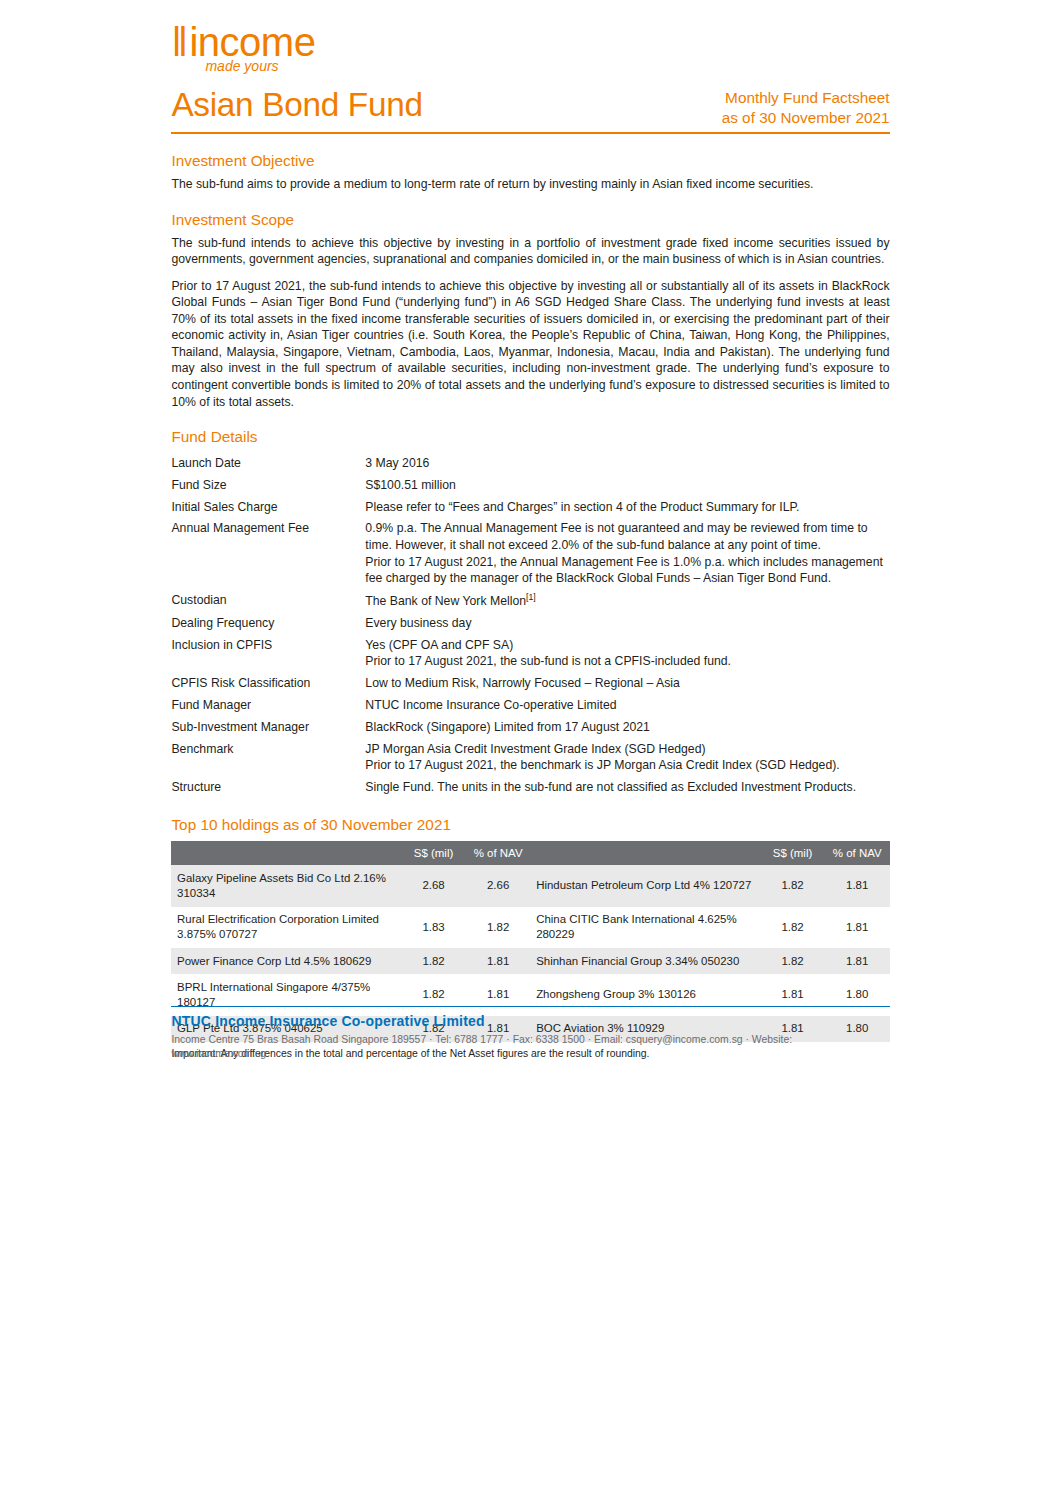‖income
made yours
Asian Bond Fund
Monthly Fund Factsheet
as of 30 November 2021
Investment Objective
The sub-fund aims to provide a medium to long-term rate of return by investing mainly in Asian fixed income securities.
Investment Scope
The sub-fund intends to achieve this objective by investing in a portfolio of investment grade fixed income securities issued by governments, government agencies, supranational and companies domiciled in, or the main business of which is in Asian countries.
Prior to 17 August 2021, the sub-fund intends to achieve this objective by investing all or substantially all of its assets in BlackRock Global Funds – Asian Tiger Bond Fund (“underlying fund”) in A6 SGD Hedged Share Class. The underlying fund invests at least 70% of its total assets in the fixed income transferable securities of issuers domiciled in, or exercising the predominant part of their economic activity in, Asian Tiger countries (i.e. South Korea, the People’s Republic of China, Taiwan, Hong Kong, the Philippines, Thailand, Malaysia, Singapore, Vietnam, Cambodia, Laos, Myanmar, Indonesia, Macau, India and Pakistan). The underlying fund may also invest in the full spectrum of available securities, including non-investment grade. The underlying fund’s exposure to contingent convertible bonds is limited to 20% of total assets and the underlying fund’s exposure to distressed securities is limited to 10% of its total assets.
Fund Details
| Launch Date | 3 May 2016 |
| Fund Size | S$100.51 million |
| Initial Sales Charge | Please refer to “Fees and Charges” in section 4 of the Product Summary for ILP. |
| Annual Management Fee | 0.9% p.a. The Annual Management Fee is not guaranteed and may be reviewed from time to time. However, it shall not exceed 2.0% of the sub-fund balance at any point of time. Prior to 17 August 2021, the Annual Management Fee is 1.0% p.a. which includes management fee charged by the manager of the BlackRock Global Funds – Asian Tiger Bond Fund. |
| Custodian | The Bank of New York Mellon [1] |
| Dealing Frequency | Every business day |
| Inclusion in CPFIS | Yes (CPF OA and CPF SA) Prior to 17 August 2021, the sub-fund is not a CPFIS-included fund. |
| CPFIS Risk Classification | Low to Medium Risk, Narrowly Focused – Regional – Asia |
| Fund Manager | NTUC Income Insurance Co-operative Limited |
| Sub-Investment Manager | BlackRock (Singapore) Limited from 17 August 2021 |
| Benchmark | JP Morgan Asia Credit Investment Grade Index (SGD Hedged) Prior to 17 August 2021, the benchmark is JP Morgan Asia Credit Index (SGD Hedged). |
| Structure | Single Fund. The units in the sub-fund are not classified as Excluded Investment Products. |
Top 10 holdings as of 30 November 2021
| | S$ (mil) | % of NAV | | S$ (mil) | % of NAV |
| --- | --- | --- | --- | --- | --- |
| Galaxy Pipeline Assets Bid Co Ltd 2.16% 310334 | 2.68 | 2.66 | Hindustan Petroleum Corp Ltd 4% 120727 | 1.82 | 1.81 |
| Rural Electrification Corporation Limited 3.875% 070727 | 1.83 | 1.82 | China CITIC Bank International 4.625% 280229 | 1.82 | 1.81 |
| Power Finance Corp Ltd 4.5% 180629 | 1.82 | 1.81 | Shinhan Financial Group 3.34% 050230 | 1.82 | 1.81 |
| BPRL International Singapore 4/375% 180127 | 1.82 | 1.81 | Zhongsheng Group 3% 130126 | 1.81 | 1.80 |
| GLP Pte Ltd 3.875% 040625 | 1.82 | 1.81 | BOC Aviation 3% 110929 | 1.81 | 1.80 |
Important: Any differences in the total and percentage of the Net Asset figures are the result of rounding.
NTUC Income Insurance Co-operative Limited
Income Centre 75 Bras Basah Road Singapore 189557 · Tel: 6788 1777 · Fax: 6338 1500 · Email: csquery@income.com.sg · Website: www.income.com.sg